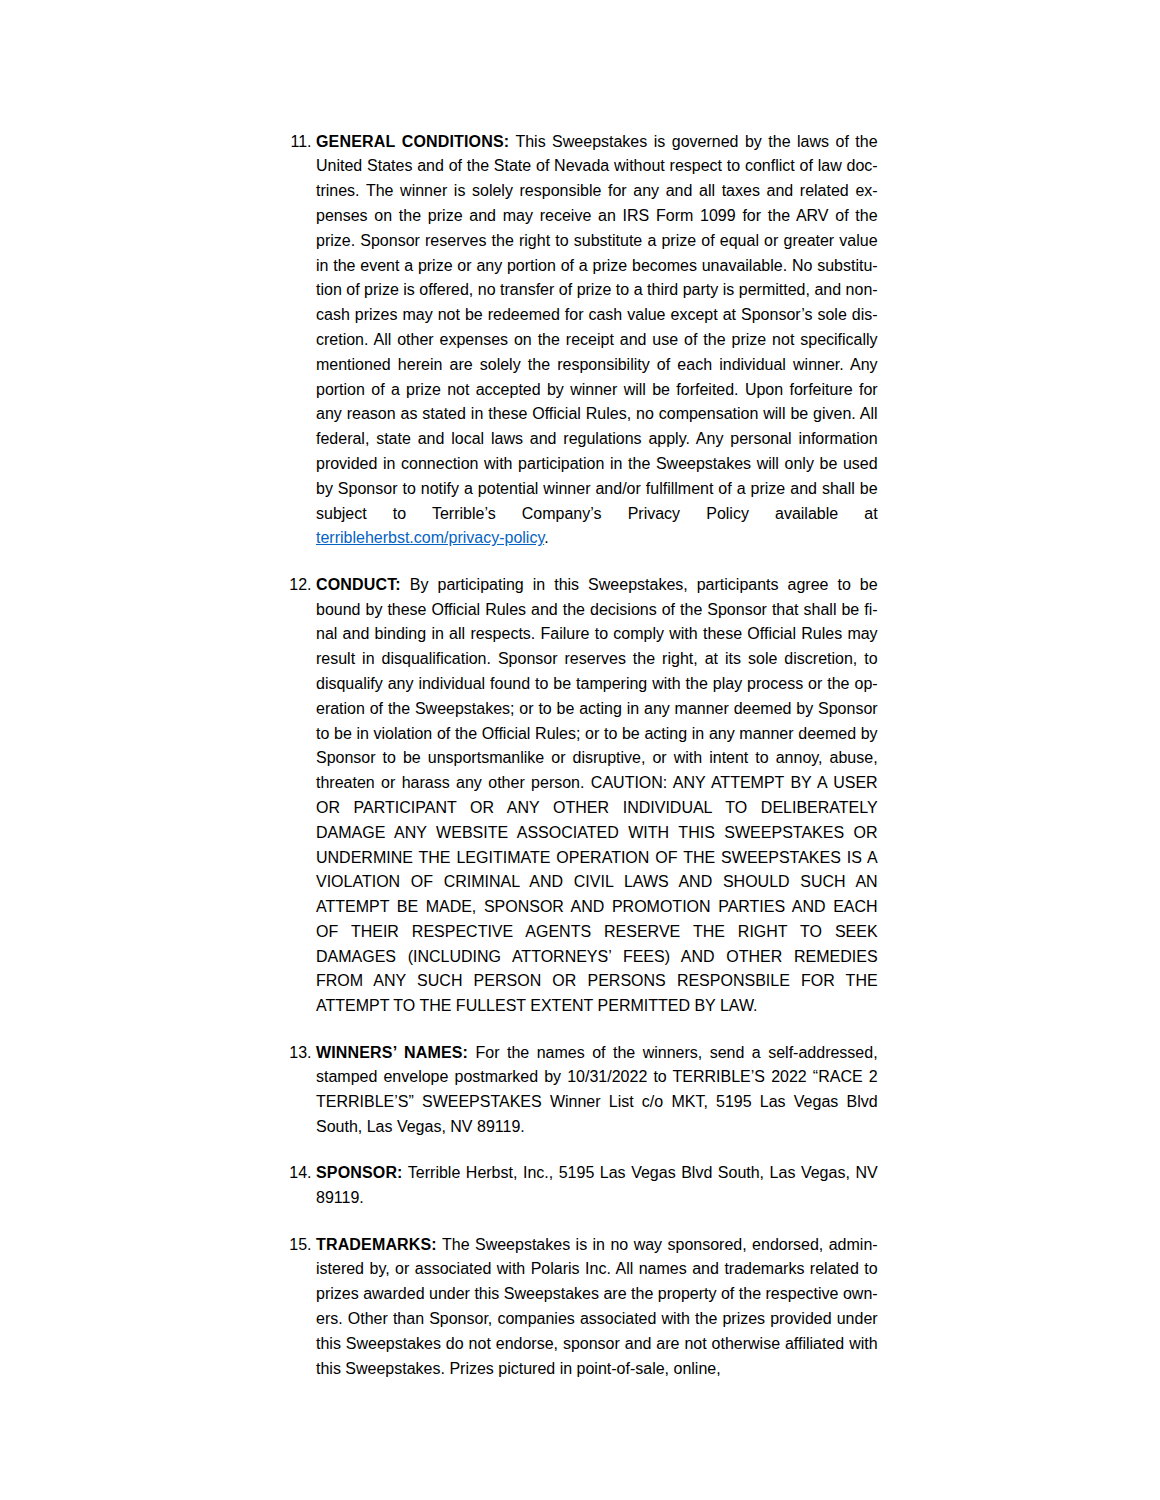GENERAL CONDITIONS: This Sweepstakes is governed by the laws of the United States and of the State of Nevada without respect to conflict of law doctrines. The winner is solely responsible for any and all taxes and related expenses on the prize and may receive an IRS Form 1099 for the ARV of the prize. Sponsor reserves the right to substitute a prize of equal or greater value in the event a prize or any portion of a prize becomes unavailable. No substitution of prize is offered, no transfer of prize to a third party is permitted, and non-cash prizes may not be redeemed for cash value except at Sponsor’s sole discretion. All other expenses on the receipt and use of the prize not specifically mentioned herein are solely the responsibility of each individual winner. Any portion of a prize not accepted by winner will be forfeited. Upon forfeiture for any reason as stated in these Official Rules, no compensation will be given. All federal, state and local laws and regulations apply. Any personal information provided in connection with participation in the Sweepstakes will only be used by Sponsor to notify a potential winner and/or fulfillment of a prize and shall be subject to Terrible’s Company’s Privacy Policy available at terribleherbst.com/privacy-policy.
CONDUCT: By participating in this Sweepstakes, participants agree to be bound by these Official Rules and the decisions of the Sponsor that shall be final and binding in all respects. Failure to comply with these Official Rules may result in disqualification. Sponsor reserves the right, at its sole discretion, to disqualify any individual found to be tampering with the play process or the operation of the Sweepstakes; or to be acting in any manner deemed by Sponsor to be in violation of the Official Rules; or to be acting in any manner deemed by Sponsor to be unsportsmanlike or disruptive, or with intent to annoy, abuse, threaten or harass any other person. CAUTION: ANY ATTEMPT BY A USER OR PARTICIPANT OR ANY OTHER INDIVIDUAL TO DELIBERATELY DAMAGE ANY WEBSITE ASSOCIATED WITH THIS SWEEPSTAKES OR UNDERMINE THE LEGITIMATE OPERATION OF THE SWEEPSTAKES IS A VIOLATION OF CRIMINAL AND CIVIL LAWS AND SHOULD SUCH AN ATTEMPT BE MADE, SPONSOR AND PROMOTION PARTIES AND EACH OF THEIR RESPECTIVE AGENTS RESERVE THE RIGHT TO SEEK DAMAGES (INCLUDING ATTORNEYS’ FEES) AND OTHER REMEDIES FROM ANY SUCH PERSON OR PERSONS RESPONSBILE FOR THE ATTEMPT TO THE FULLEST EXTENT PERMITTED BY LAW.
WINNERS’ NAMES: For the names of the winners, send a self-addressed, stamped envelope postmarked by 10/31/2022 to TERRIBLE’S 2022 “RACE 2 TERRIBLE’S” SWEEPSTAKES Winner List c/o MKT, 5195 Las Vegas Blvd South, Las Vegas, NV 89119.
SPONSOR: Terrible Herbst, Inc., 5195 Las Vegas Blvd South, Las Vegas, NV 89119.
TRADEMARKS: The Sweepstakes is in no way sponsored, endorsed, administered by, or associated with Polaris Inc. All names and trademarks related to prizes awarded under this Sweepstakes are the property of the respective owners. Other than Sponsor, companies associated with the prizes provided under this Sweepstakes do not endorse, sponsor and are not otherwise affiliated with this Sweepstakes. Prizes pictured in point-of-sale, online,